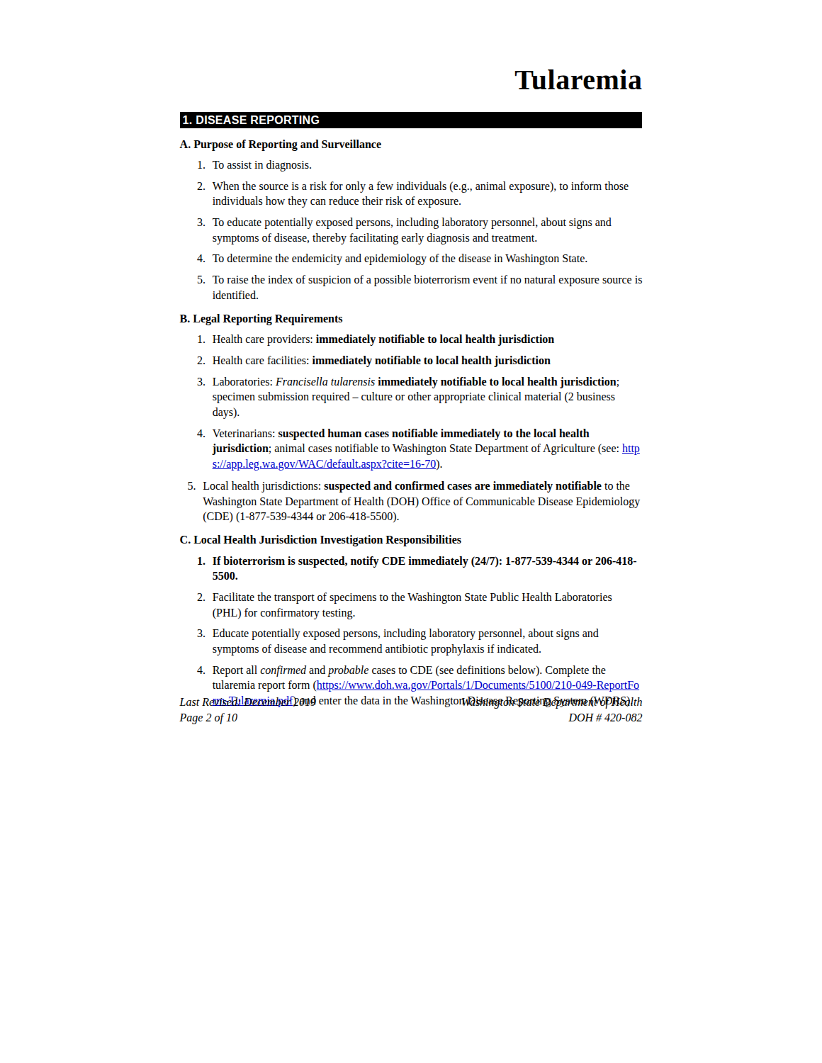Tularemia
1. DISEASE REPORTING
A. Purpose of Reporting and Surveillance
To assist in diagnosis.
When the source is a risk for only a few individuals (e.g., animal exposure), to inform those individuals how they can reduce their risk of exposure.
To educate potentially exposed persons, including laboratory personnel, about signs and symptoms of disease, thereby facilitating early diagnosis and treatment.
To determine the endemicity and epidemiology of the disease in Washington State.
To raise the index of suspicion of a possible bioterrorism event if no natural exposure source is identified.
B. Legal Reporting Requirements
Health care providers: immediately notifiable to local health jurisdiction
Health care facilities: immediately notifiable to local health jurisdiction
Laboratories: Francisella tularensis immediately notifiable to local health jurisdiction; specimen submission required – culture or other appropriate clinical material (2 business days).
Veterinarians: suspected human cases notifiable immediately to the local health jurisdiction; animal cases notifiable to Washington State Department of Agriculture (see: https://app.leg.wa.gov/WAC/default.aspx?cite=16-70).
Local health jurisdictions: suspected and confirmed cases are immediately notifiable to the Washington State Department of Health (DOH) Office of Communicable Disease Epidemiology (CDE) (1-877-539-4344 or 206-418-5500).
C. Local Health Jurisdiction Investigation Responsibilities
If bioterrorism is suspected, notify CDE immediately (24/7): 1-877-539-4344 or 206-418-5500.
Facilitate the transport of specimens to the Washington State Public Health Laboratories (PHL) for confirmatory testing.
Educate potentially exposed persons, including laboratory personnel, about signs and symptoms of disease and recommend antibiotic prophylaxis if indicated.
Report all confirmed and probable cases to CDE (see definitions below). Complete the tularemia report form (https://www.doh.wa.gov/Portals/1/Documents/5100/210-049-ReportForm-Tularemia.pdf) and enter the data in the Washington Disease Reporting System (WDRS).
Last Revised: December 2019
Page 2 of 10
Washington State Department of Health
DOH # 420-082